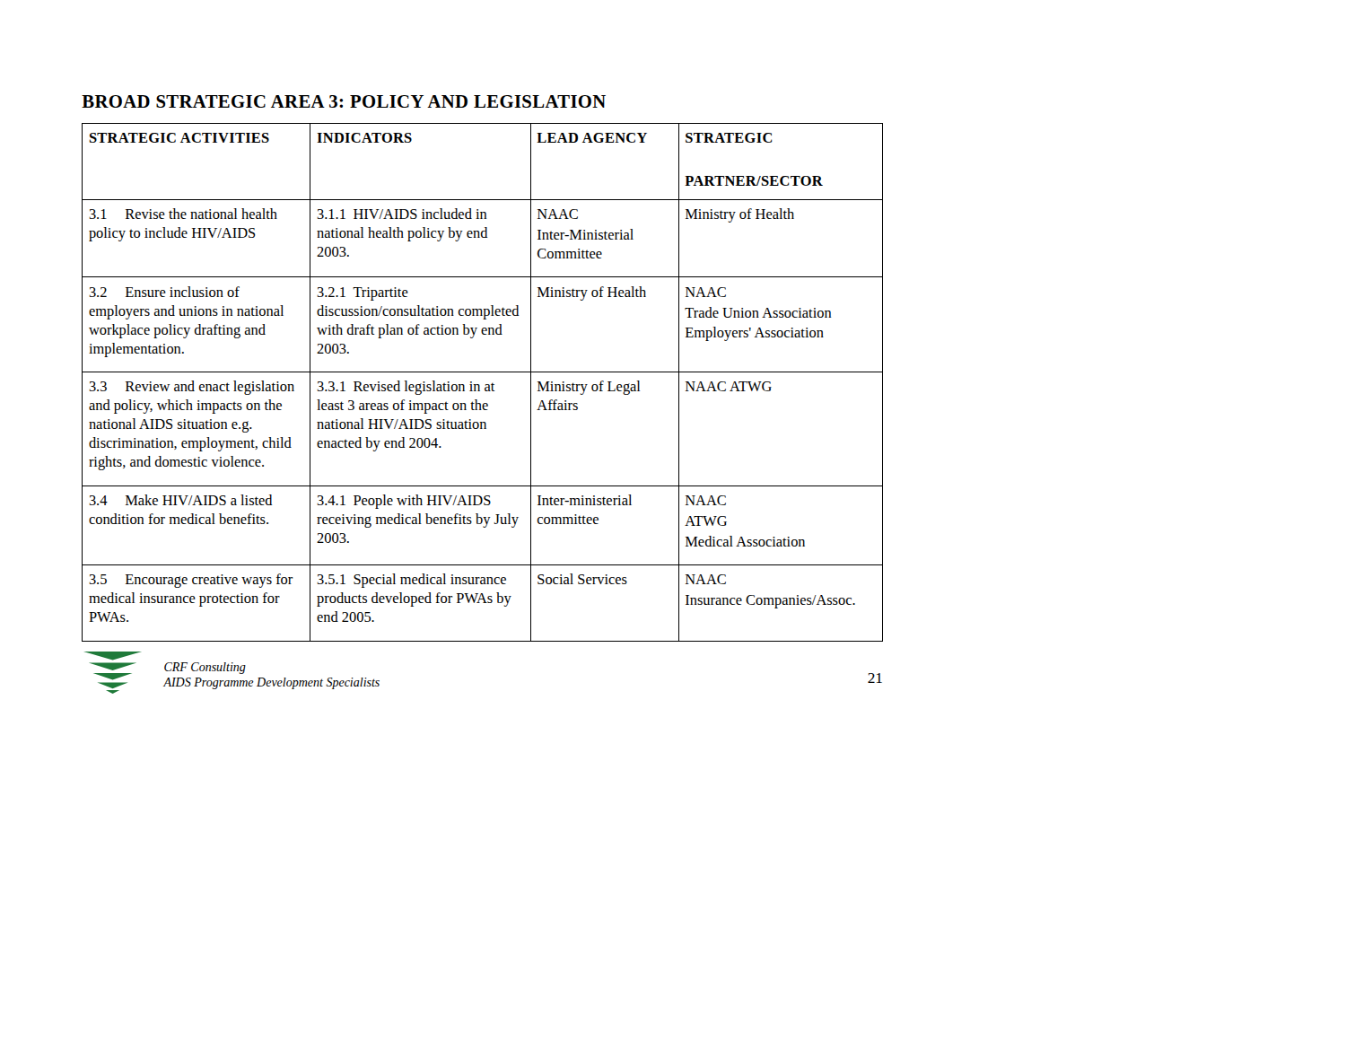BROAD STRATEGIC AREA 3: POLICY AND LEGISLATION
| STRATEGIC ACTIVITIES | INDICATORS | LEAD AGENCY | STRATEGIC PARTNER/SECTOR |
| --- | --- | --- | --- |
| 3.1 Revise the national health policy to include HIV/AIDS | 3.1.1 HIV/AIDS included in national health policy by end 2003. | NAAC Inter-Ministerial Committee | Ministry of Health |
| 3.2 Ensure inclusion of employers and unions in national workplace policy drafting and implementation. | 3.2.1 Tripartite discussion/consultation completed with draft plan of action by end 2003. | Ministry of Health | NAAC Trade Union Association Employers' Association |
| 3.3 Review and enact legislation and policy, which impacts on the national AIDS situation e.g. discrimination, employment, child rights, and domestic violence. | 3.3.1 Revised legislation in at least 3 areas of impact on the national HIV/AIDS situation enacted by end 2004. | Ministry of Legal Affairs | NAAC ATWG |
| 3.4 Make HIV/AIDS a listed condition for medical benefits. | 3.4.1 People with HIV/AIDS receiving medical benefits by July 2003. | Inter-ministerial committee | NAAC ATWG Medical Association |
| 3.5 Encourage creative ways for medical insurance protection for PWAs. | 3.5.1 Special medical insurance products developed for PWAs by end 2005. | Social Services | NAAC Insurance Companies/Assoc. |
CRF Consulting
AIDS Programme Development Specialists
21